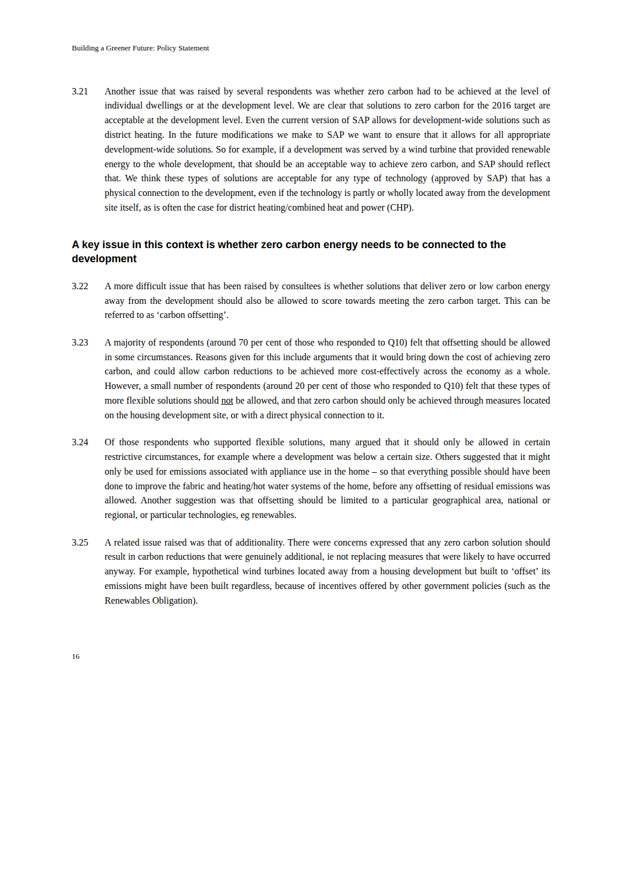Building a Greener Future: Policy Statement
3.21
Another issue that was raised by several respondents was whether zero carbon had to be achieved at the level of individual dwellings or at the development level. We are clear that solutions to zero carbon for the 2016 target are acceptable at the development level. Even the current version of SAP allows for development-wide solutions such as district heating. In the future modifications we make to SAP we want to ensure that it allows for all appropriate development-wide solutions. So for example, if a development was served by a wind turbine that provided renewable energy to the whole development, that should be an acceptable way to achieve zero carbon, and SAP should reflect that. We think these types of solutions are acceptable for any type of technology (approved by SAP) that has a physical connection to the development, even if the technology is partly or wholly located away from the development site itself, as is often the case for district heating/combined heat and power (CHP).
A key issue in this context is whether zero carbon energy needs to be connected to the development
3.22
A more difficult issue that has been raised by consultees is whether solutions that deliver zero or low carbon energy away from the development should also be allowed to score towards meeting the zero carbon target. This can be referred to as ‘carbon offsetting’.
3.23
A majority of respondents (around 70 per cent of those who responded to Q10) felt that offsetting should be allowed in some circumstances. Reasons given for this include arguments that it would bring down the cost of achieving zero carbon, and could allow carbon reductions to be achieved more cost-effectively across the economy as a whole. However, a small number of respondents (around 20 per cent of those who responded to Q10) felt that these types of more flexible solutions should not be allowed, and that zero carbon should only be achieved through measures located on the housing development site, or with a direct physical connection to it.
3.24
Of those respondents who supported flexible solutions, many argued that it should only be allowed in certain restrictive circumstances, for example where a development was below a certain size. Others suggested that it might only be used for emissions associated with appliance use in the home – so that everything possible should have been done to improve the fabric and heating/hot water systems of the home, before any offsetting of residual emissions was allowed. Another suggestion was that offsetting should be limited to a particular geographical area, national or regional, or particular technologies, eg renewables.
3.25
A related issue raised was that of additionality. There were concerns expressed that any zero carbon solution should result in carbon reductions that were genuinely additional, ie not replacing measures that were likely to have occurred anyway. For example, hypothetical wind turbines located away from a housing development but built to ‘offset’ its emissions might have been built regardless, because of incentives offered by other government policies (such as the Renewables Obligation).
16